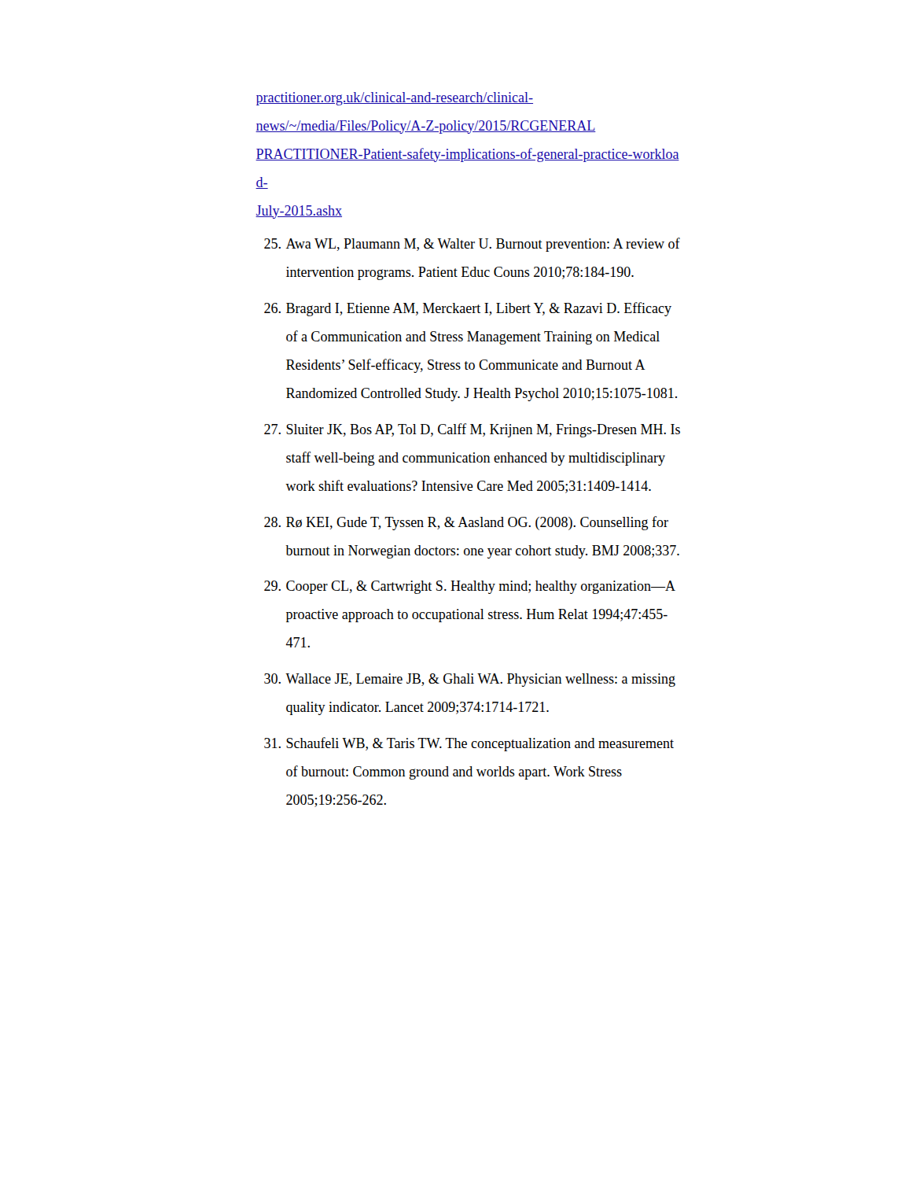practitioner.org.uk/clinical-and-research/clinical-
news/~/media/Files/Policy/A-Z-policy/2015/RCGENERAL
PRACTITIONER-Patient-safety-implications-of-general-practice-workload-
July-2015.ashx
Awa WL, Plaumann M, & Walter U. Burnout prevention: A review of intervention programs. Patient Educ Couns 2010;78:184-190.
Bragard I, Etienne AM, Merckaert I, Libert Y, & Razavi D. Efficacy of a Communication and Stress Management Training on Medical Residents’ Self-efficacy, Stress to Communicate and Burnout A Randomized Controlled Study. J Health Psychol 2010;15:1075-1081.
Sluiter JK, Bos AP, Tol D, Calff M, Krijnen M, Frings-Dresen MH. Is staff well-being and communication enhanced by multidisciplinary work shift evaluations? Intensive Care Med 2005;31:1409-1414.
Rø KEI, Gude T, Tyssen R, & Aasland OG. (2008). Counselling for burnout in Norwegian doctors: one year cohort study. BMJ 2008;337.
Cooper CL, & Cartwright S. Healthy mind; healthy organization—A proactive approach to occupational stress. Hum Relat 1994;47:455-471.
Wallace JE, Lemaire JB, & Ghali WA. Physician wellness: a missing quality indicator. Lancet 2009;374:1714-1721.
Schaufeli WB, & Taris TW. The conceptualization and measurement of burnout: Common ground and worlds apart. Work Stress 2005;19:256-262.